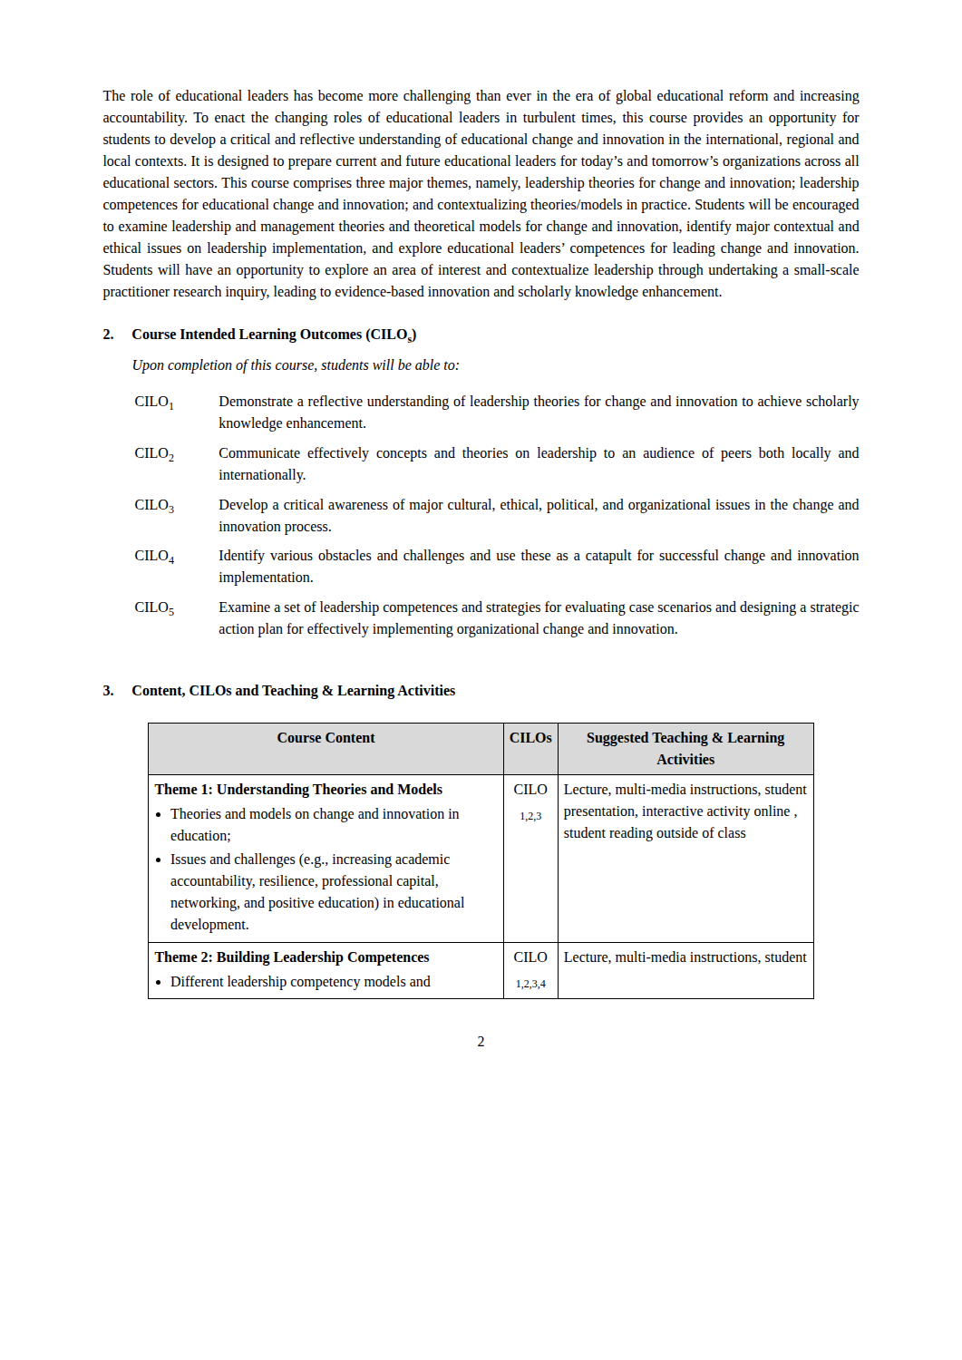The role of educational leaders has become more challenging than ever in the era of global educational reform and increasing accountability. To enact the changing roles of educational leaders in turbulent times, this course provides an opportunity for students to develop a critical and reflective understanding of educational change and innovation in the international, regional and local contexts. It is designed to prepare current and future educational leaders for today’s and tomorrow’s organizations across all educational sectors. This course comprises three major themes, namely, leadership theories for change and innovation; leadership competences for educational change and innovation; and contextualizing theories/models in practice. Students will be encouraged to examine leadership and management theories and theoretical models for change and innovation, identify major contextual and ethical issues on leadership implementation, and explore educational leaders’ competences for leading change and innovation. Students will have an opportunity to explore an area of interest and contextualize leadership through undertaking a small-scale practitioner research inquiry, leading to evidence-based innovation and scholarly knowledge enhancement.
2.
Course Intended Learning Outcomes (CILOs)
Upon completion of this course, students will be able to:
| CILO 1 | Demonstrate a reflective understanding of leadership theories for change and innovation to achieve scholarly knowledge enhancement. |
| CILO 2 | Communicate effectively concepts and theories on leadership to an audience of peers both locally and internationally. |
| CILO 3 | Develop a critical awareness of major cultural, ethical, political, and organizational issues in the change and innovation process. |
| CILO 4 | Identify various obstacles and challenges and use these as a catapult for successful change and innovation implementation. |
| CILO 5 | Examine a set of leadership competences and strategies for evaluating case scenarios and designing a strategic action plan for effectively implementing organizational change and innovation. |
3.
Content, CILOs and Teaching & Learning Activities
| Course Content | CILOs | Suggested Teaching & Learning Activities |
| --- | --- | --- |
| Theme 1: Understanding Theories and Models Theories and models on change and innovation in education; Issues and challenges (e.g., increasing academic accountability, resilience, professional capital, networking, and positive education) in educational development. | CILO 1,2,3 | Lecture, multi-media instructions, student presentation, interactive activity online , student reading outside of class |
| Theme 2: Building Leadership Competences Different leadership competency models and | CILO 1,2,3,4 | Lecture, multi-media instructions, student |
2